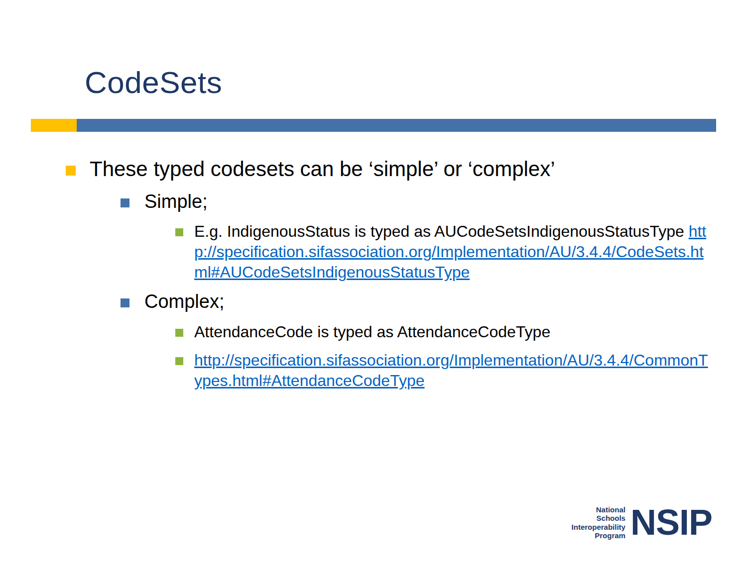CodeSets
These typed codesets can be ‘simple’ or ‘complex’
Simple;
E.g. IndigenousStatus is typed as AUCodeSetsIndigenousStatusType http://specification.sifassociation.org/Implementation/AU/3.4.4/CodeSets.html#AUCodeSetsIndigenousStatusType
Complex;
AttendanceCode is typed as AttendanceCodeType
http://specification.sifassociation.org/Implementation/AU/3.4.4/CommonTypes.html#AttendanceCodeType
National
Schools
Interoperability
Program
NSIP